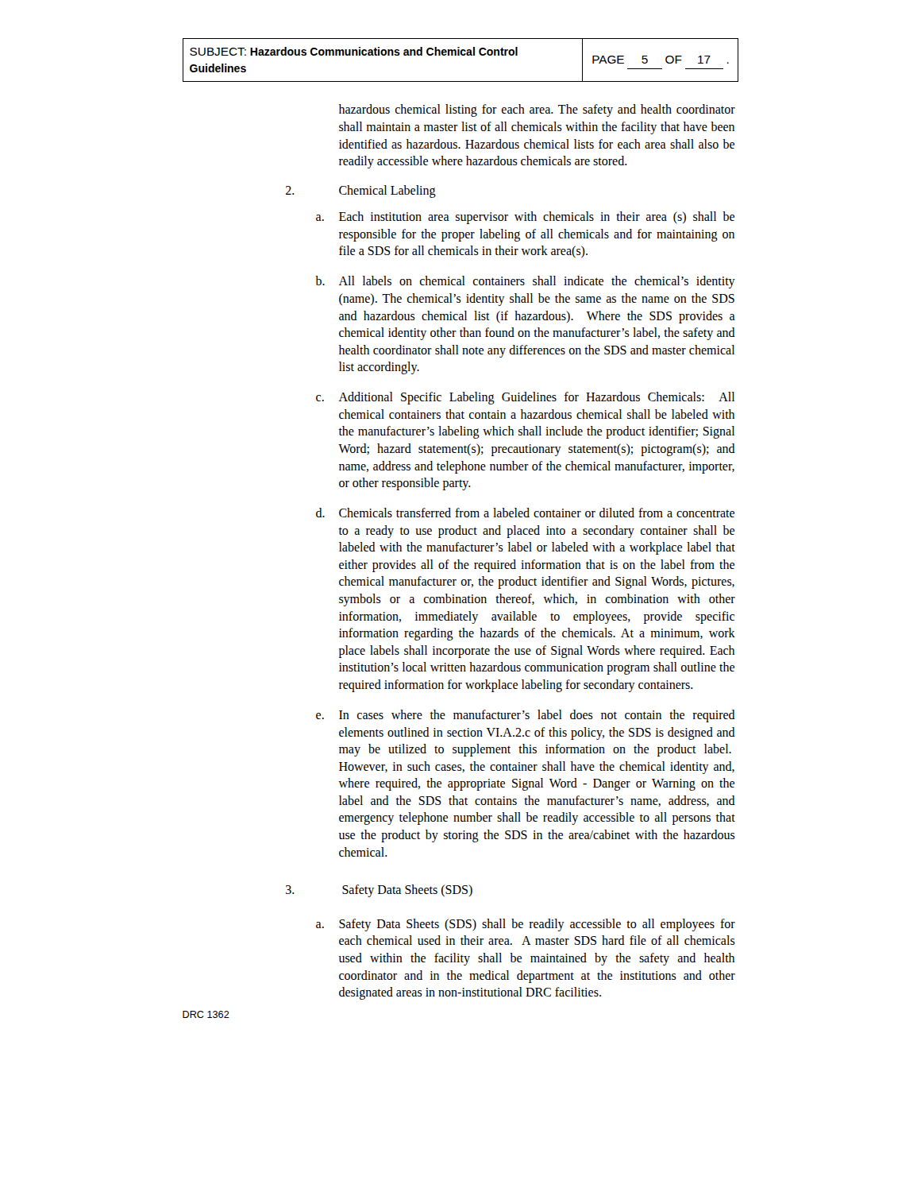| SUBJECT: Hazardous Communications and Chemical Control Guidelines | PAGE 5 OF 17 . |
hazardous chemical listing for each area. The safety and health coordinator shall maintain a master list of all chemicals within the facility that have been identified as hazardous. Hazardous chemical lists for each area shall also be readily accessible where hazardous chemicals are stored.
2.
Chemical Labeling
a.
Each institution area supervisor with chemicals in their area (s) shall be responsible for the proper labeling of all chemicals and for maintaining on file a SDS for all chemicals in their work area(s).
b.
All labels on chemical containers shall indicate the chemical’s identity (name). The chemical’s identity shall be the same as the name on the SDS and hazardous chemical list (if hazardous). Where the SDS provides a chemical identity other than found on the manufacturer’s label, the safety and health coordinator shall note any differences on the SDS and master chemical list accordingly.
c.
Additional Specific Labeling Guidelines for Hazardous Chemicals: All chemical containers that contain a hazardous chemical shall be labeled with the manufacturer’s labeling which shall include the product identifier; Signal Word; hazard statement(s); precautionary statement(s); pictogram(s); and name, address and telephone number of the chemical manufacturer, importer, or other responsible party.
d.
Chemicals transferred from a labeled container or diluted from a concentrate to a ready to use product and placed into a secondary container shall be labeled with the manufacturer’s label or labeled with a workplace label that either provides all of the required information that is on the label from the chemical manufacturer or, the product identifier and Signal Words, pictures, symbols or a combination thereof, which, in combination with other information, immediately available to employees, provide specific information regarding the hazards of the chemicals. At a minimum, work place labels shall incorporate the use of Signal Words where required. Each institution’s local written hazardous communication program shall outline the required information for workplace labeling for secondary containers.
e.
In cases where the manufacturer’s label does not contain the required elements outlined in section VI.A.2.c of this policy, the SDS is designed and may be utilized to supplement this information on the product label. However, in such cases, the container shall have the chemical identity and, where required, the appropriate Signal Word - Danger or Warning on the label and the SDS that contains the manufacturer’s name, address, and emergency telephone number shall be readily accessible to all persons that use the product by storing the SDS in the area/cabinet with the hazardous chemical.
3.
Safety Data Sheets (SDS)
a.
Safety Data Sheets (SDS) shall be readily accessible to all employees for each chemical used in their area. A master SDS hard file of all chemicals used within the facility shall be maintained by the safety and health coordinator and in the medical department at the institutions and other designated areas in non-institutional DRC facilities.
DRC 1362